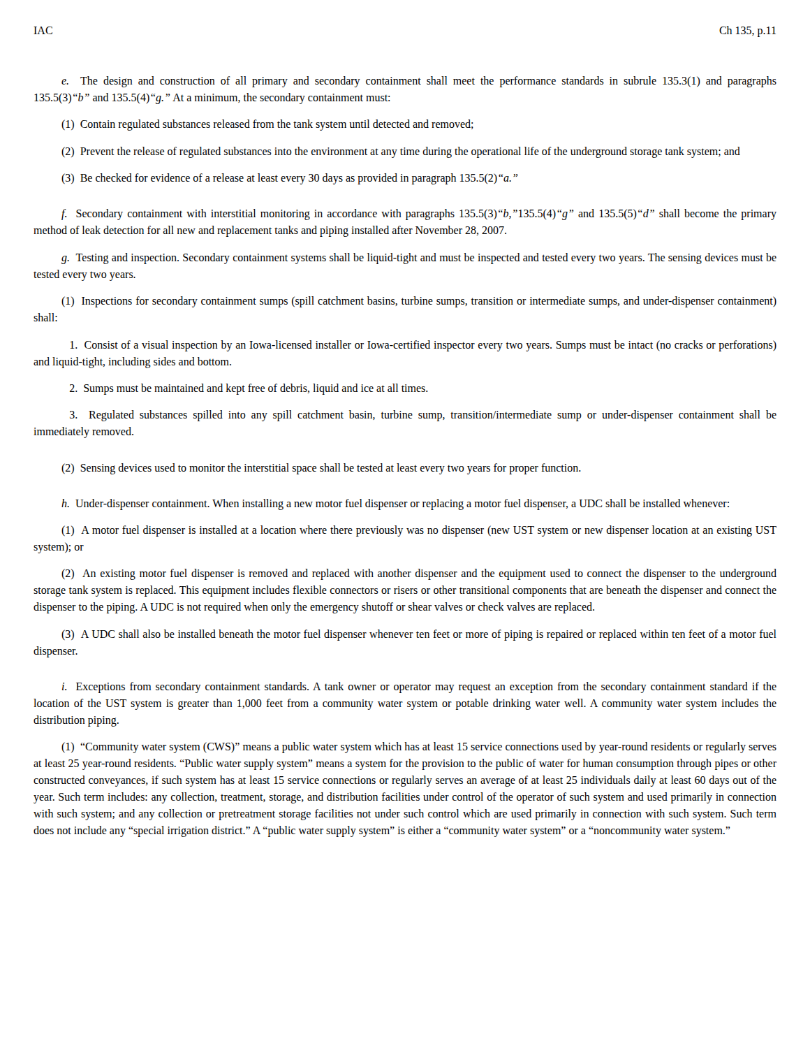IAC
Ch 135, p.11
e. The design and construction of all primary and secondary containment shall meet the performance standards in subrule 135.3(1) and paragraphs 135.5(3)“b” and 135.5(4)“g.” At a minimum, the secondary containment must:
(1) Contain regulated substances released from the tank system until detected and removed;
(2) Prevent the release of regulated substances into the environment at any time during the operational life of the underground storage tank system; and
(3) Be checked for evidence of a release at least every 30 days as provided in paragraph 135.5(2)“a.”
f. Secondary containment with interstitial monitoring in accordance with paragraphs 135.5(3)“b,”135.5(4)“g” and 135.5(5)“d” shall become the primary method of leak detection for all new and replacement tanks and piping installed after November 28, 2007.
g. Testing and inspection. Secondary containment systems shall be liquid-tight and must be inspected and tested every two years. The sensing devices must be tested every two years.
(1) Inspections for secondary containment sumps (spill catchment basins, turbine sumps, transition or intermediate sumps, and under-dispenser containment) shall:
1. Consist of a visual inspection by an Iowa-licensed installer or Iowa-certified inspector every two years. Sumps must be intact (no cracks or perforations) and liquid-tight, including sides and bottom.
2. Sumps must be maintained and kept free of debris, liquid and ice at all times.
3. Regulated substances spilled into any spill catchment basin, turbine sump, transition/intermediate sump or under-dispenser containment shall be immediately removed.
(2) Sensing devices used to monitor the interstitial space shall be tested at least every two years for proper function.
h. Under-dispenser containment. When installing a new motor fuel dispenser or replacing a motor fuel dispenser, a UDC shall be installed whenever:
(1) A motor fuel dispenser is installed at a location where there previously was no dispenser (new UST system or new dispenser location at an existing UST system); or
(2) An existing motor fuel dispenser is removed and replaced with another dispenser and the equipment used to connect the dispenser to the underground storage tank system is replaced. This equipment includes flexible connectors or risers or other transitional components that are beneath the dispenser and connect the dispenser to the piping. A UDC is not required when only the emergency shutoff or shear valves or check valves are replaced.
(3) A UDC shall also be installed beneath the motor fuel dispenser whenever ten feet or more of piping is repaired or replaced within ten feet of a motor fuel dispenser.
i. Exceptions from secondary containment standards. A tank owner or operator may request an exception from the secondary containment standard if the location of the UST system is greater than 1,000 feet from a community water system or potable drinking water well. A community water system includes the distribution piping.
(1) “Community water system (CWS)” means a public water system which has at least 15 service connections used by year-round residents or regularly serves at least 25 year-round residents. “Public water supply system” means a system for the provision to the public of water for human consumption through pipes or other constructed conveyances, if such system has at least 15 service connections or regularly serves an average of at least 25 individuals daily at least 60 days out of the year. Such term includes: any collection, treatment, storage, and distribution facilities under control of the operator of such system and used primarily in connection with such system; and any collection or pretreatment storage facilities not under such control which are used primarily in connection with such system. Such term does not include any “special irrigation district.” A “public water supply system” is either a “community water system” or a “noncommunity water system.”